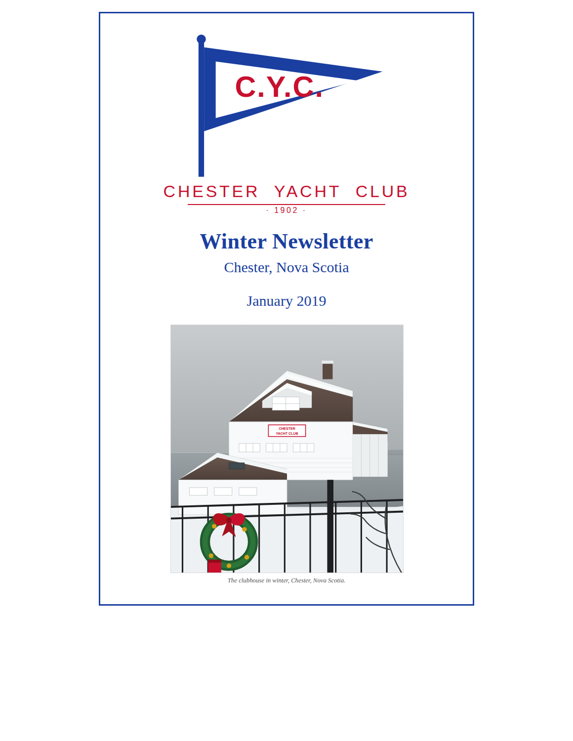C.Y.C.
CHESTER YACHT CLUB
· 1902 ·
Winter Newsletter
Chester, Nova Scotia
January 2019
CHESTER YACHT CLUB
The clubhouse in winter, Chester, Nova Scotia.